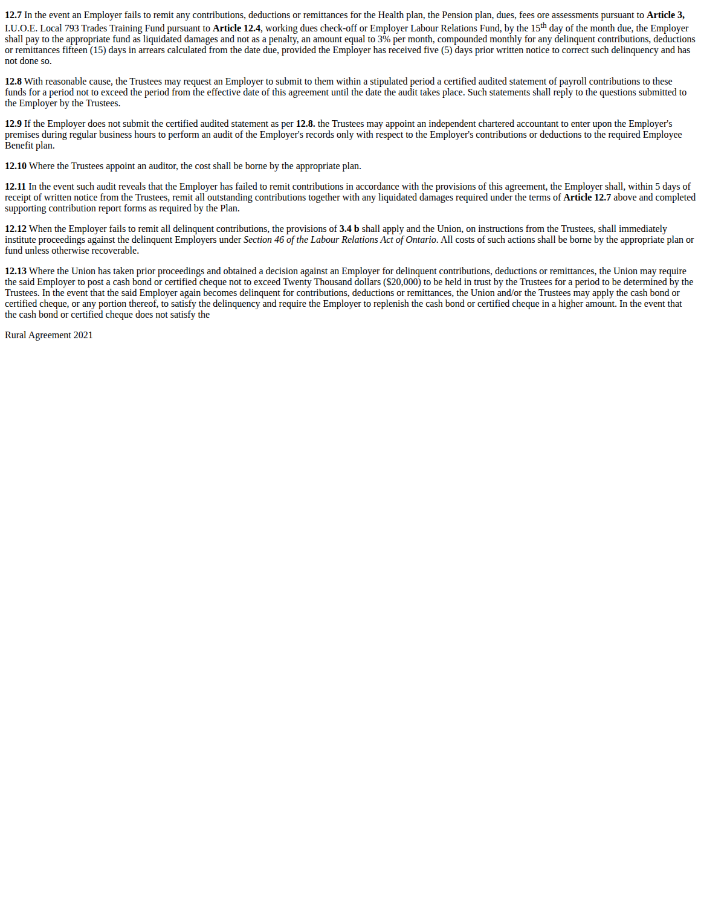12.7 In the event an Employer fails to remit any contributions, deductions or remittances for the Health plan, the Pension plan, dues, fees ore assessments pursuant to Article 3, I.U.O.E. Local 793 Trades Training Fund pursuant to Article 12.4, working dues check-off or Employer Labour Relations Fund, by the 15th day of the month due, the Employer shall pay to the appropriate fund as liquidated damages and not as a penalty, an amount equal to 3% per month, compounded monthly for any delinquent contributions, deductions or remittances fifteen (15) days in arrears calculated from the date due, provided the Employer has received five (5) days prior written notice to correct such delinquency and has not done so.
12.8 With reasonable cause, the Trustees may request an Employer to submit to them within a stipulated period a certified audited statement of payroll contributions to these funds for a period not to exceed the period from the effective date of this agreement until the date the audit takes place. Such statements shall reply to the questions submitted to the Employer by the Trustees.
12.9 If the Employer does not submit the certified audited statement as per 12.8. the Trustees may appoint an independent chartered accountant to enter upon the Employer's premises during regular business hours to perform an audit of the Employer's records only with respect to the Employer's contributions or deductions to the required Employee Benefit plan.
12.10 Where the Trustees appoint an auditor, the cost shall be borne by the appropriate plan.
12.11 In the event such audit reveals that the Employer has failed to remit contributions in accordance with the provisions of this agreement, the Employer shall, within 5 days of receipt of written notice from the Trustees, remit all outstanding contributions together with any liquidated damages required under the terms of Article 12.7 above and completed supporting contribution report forms as required by the Plan.
12.12 When the Employer fails to remit all delinquent contributions, the provisions of 3.4 b shall apply and the Union, on instructions from the Trustees, shall immediately institute proceedings against the delinquent Employers under Section 46 of the Labour Relations Act of Ontario. All costs of such actions shall be borne by the appropriate plan or fund unless otherwise recoverable.
12.13 Where the Union has taken prior proceedings and obtained a decision against an Employer for delinquent contributions, deductions or remittances, the Union may require the said Employer to post a cash bond or certified cheque not to exceed Twenty Thousand dollars ($20,000) to be held in trust by the Trustees for a period to be determined by the Trustees. In the event that the said Employer again becomes delinquent for contributions, deductions or remittances, the Union and/or the Trustees may apply the cash bond or certified cheque, or any portion thereof, to satisfy the delinquency and require the Employer to replenish the cash bond or certified cheque in a higher amount. In the event that the cash bond or certified cheque does not satisfy the
Rural Agreement 2021